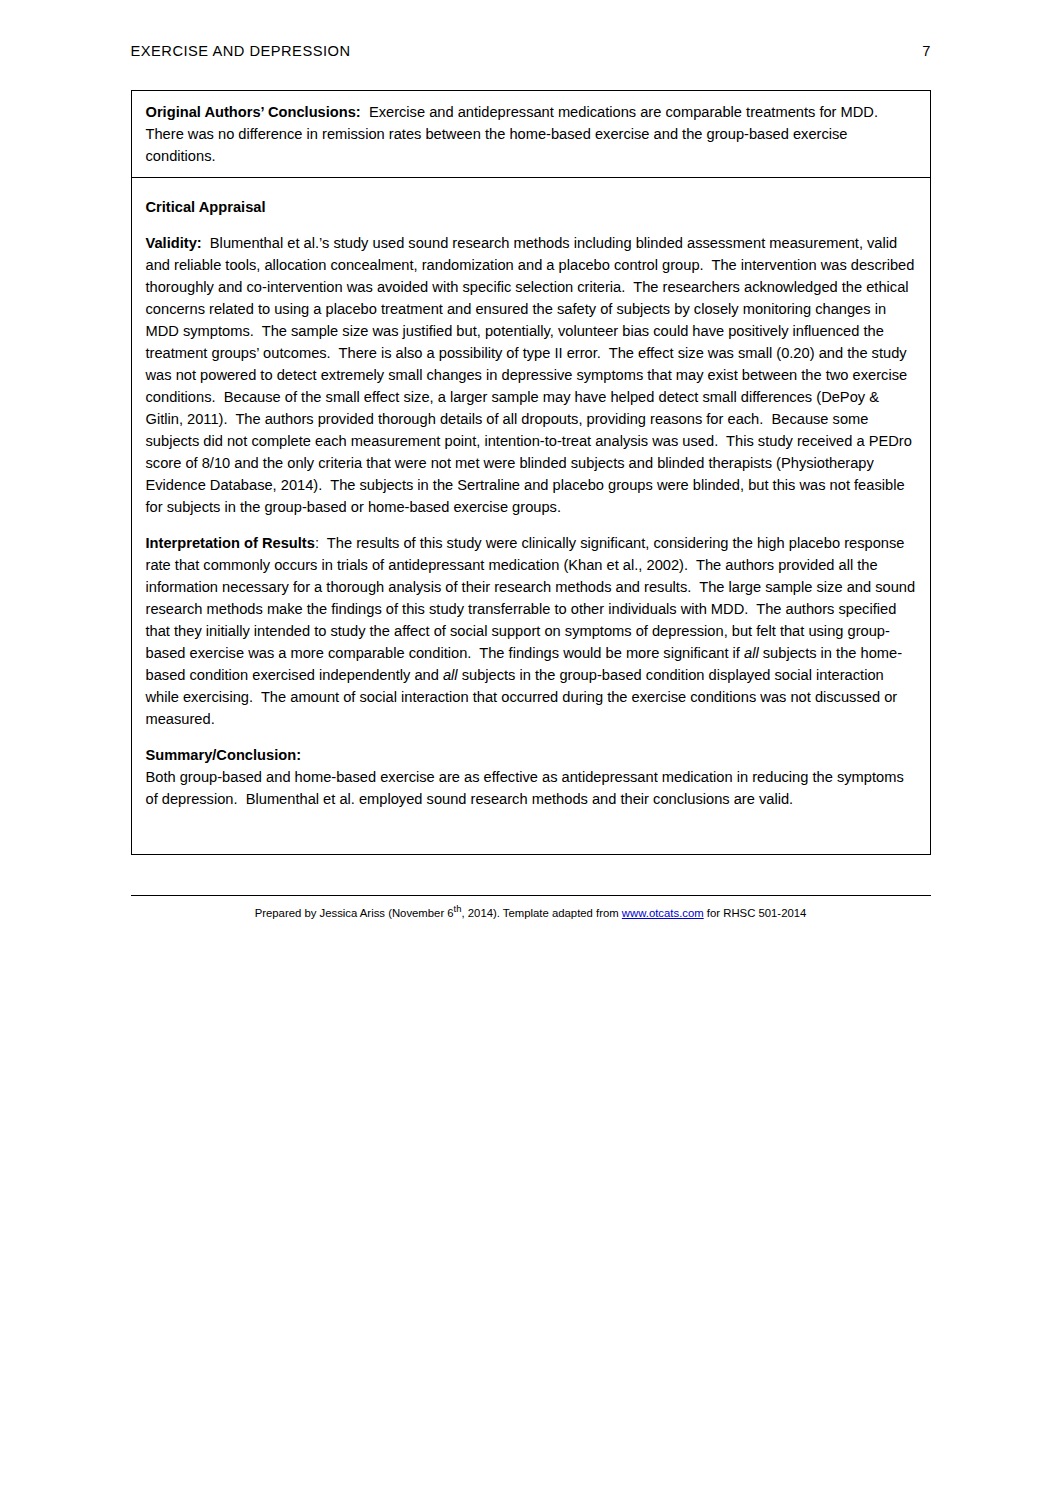EXERCISE AND DEPRESSION 7
Original Authors’ Conclusions: Exercise and antidepressant medications are comparable treatments for MDD. There was no difference in remission rates between the home-based exercise and the group-based exercise conditions.
Critical Appraisal
Validity:
Blumenthal et al.’s study used sound research methods including blinded assessment measurement, valid and reliable tools, allocation concealment, randomization and a placebo control group. The intervention was described thoroughly and co-intervention was avoided with specific selection criteria. The researchers acknowledged the ethical concerns related to using a placebo treatment and ensured the safety of subjects by closely monitoring changes in MDD symptoms. The sample size was justified but, potentially, volunteer bias could have positively influenced the treatment groups’ outcomes. There is also a possibility of type II error. The effect size was small (0.20) and the study was not powered to detect extremely small changes in depressive symptoms that may exist between the two exercise conditions. Because of the small effect size, a larger sample may have helped detect small differences (DePoy & Gitlin, 2011). The authors provided thorough details of all dropouts, providing reasons for each. Because some subjects did not complete each measurement point, intention-to-treat analysis was used. This study received a PEDro score of 8/10 and the only criteria that were not met were blinded subjects and blinded therapists (Physiotherapy Evidence Database, 2014). The subjects in the Sertraline and placebo groups were blinded, but this was not feasible for subjects in the group-based or home-based exercise groups.
Interpretation of Results
: The results of this study were clinically significant, considering the high placebo response rate that commonly occurs in trials of antidepressant medication (Khan et al., 2002). The authors provided all the information necessary for a thorough analysis of their research methods and results. The large sample size and sound research methods make the findings of this study transferrable to other individuals with MDD. The authors specified that they initially intended to study the affect of social support on symptoms of depression, but felt that using group-based exercise was a more comparable condition. The findings would be more significant if all subjects in the home-based condition exercised independently and all subjects in the group-based condition displayed social interaction while exercising. The amount of social interaction that occurred during the exercise conditions was not discussed or measured.
Summary/Conclusion:
Both group-based and home-based exercise are as effective as antidepressant medication in reducing the symptoms of depression. Blumenthal et al. employed sound research methods and their conclusions are valid.
Prepared by Jessica Ariss (November 6th, 2014). Template adapted from www.otcats.com for RHSC 501-2014